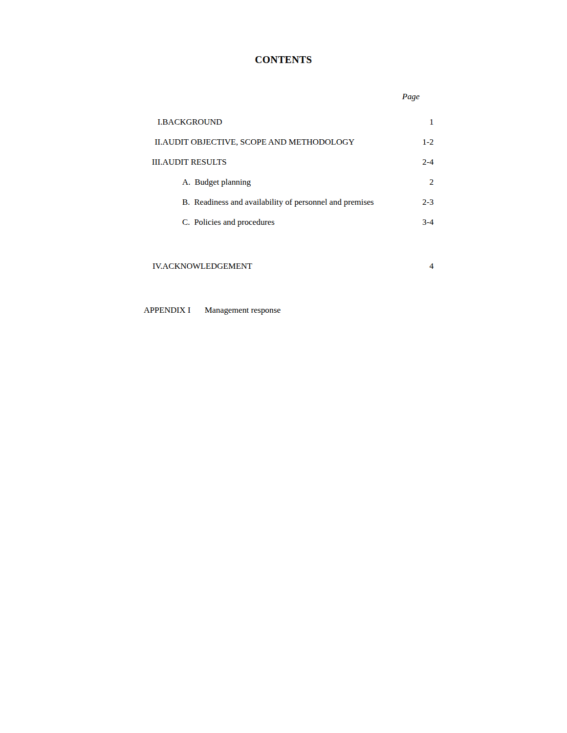CONTENTS
Page
| I. | BACKGROUND | 1 |
| II. | AUDIT OBJECTIVE, SCOPE AND METHODOLOGY | 1-2 |
| III. | AUDIT RESULTS | 2-4 |
| | A. Budget planning | 2 |
| | B. Readiness and availability of personnel and premises | 2-3 |
| | C. Policies and procedures | 3-4 |
| IV. | ACKNOWLEDGEMENT | 4 |
APPENDIX IManagement response